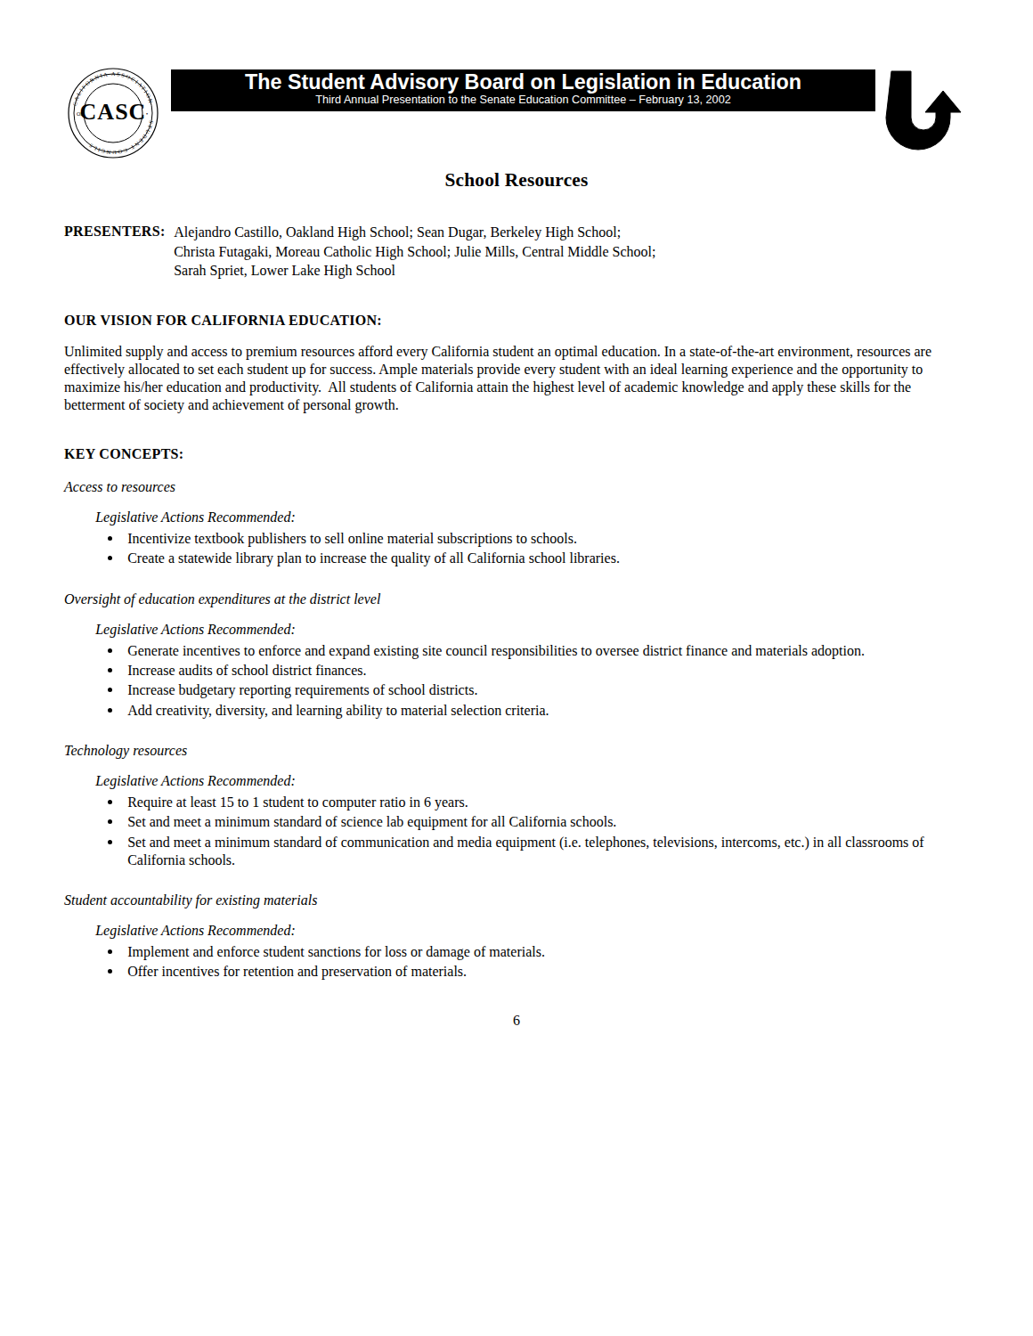CALIFORNIA ASSOCIATION STUDENT COUNCILS CASC OF •
The Student Advisory Board on Legislation in Education
Third Annual Presentation to the Senate Education Committee – February 13, 2002
School Resources
| PRESENTERS: | Alejandro Castillo, Oakland High School; Sean Dugar, Berkeley High School; Christa Futagaki, Moreau Catholic High School; Julie Mills, Central Middle School; Sarah Spriet, Lower Lake High School |
OUR VISION FOR CALIFORNIA EDUCATION:
Unlimited supply and access to premium resources afford every California student an optimal education. In a state-of-the-art environment, resources are effectively allocated to set each student up for success. Ample materials provide every student with an ideal learning experience and the opportunity to maximize his/her education and productivity. All students of California attain the highest level of academic knowledge and apply these skills for the betterment of society and achievement of personal growth.
KEY CONCEPTS:
Access to resources
Legislative Actions Recommended:
Incentivize textbook publishers to sell online material subscriptions to schools.
Create a statewide library plan to increase the quality of all California school libraries.
Oversight of education expenditures at the district level
Legislative Actions Recommended:
Generate incentives to enforce and expand existing site council responsibilities to oversee district finance and materials adoption.
Increase audits of school district finances.
Increase budgetary reporting requirements of school districts.
Add creativity, diversity, and learning ability to material selection criteria.
Technology resources
Legislative Actions Recommended:
Require at least 15 to 1 student to computer ratio in 6 years.
Set and meet a minimum standard of science lab equipment for all California schools.
Set and meet a minimum standard of communication and media equipment (i.e. telephones, televisions, intercoms, etc.) in all classrooms of California schools.
Student accountability for existing materials
Legislative Actions Recommended:
Implement and enforce student sanctions for loss or damage of materials.
Offer incentives for retention and preservation of materials.
6